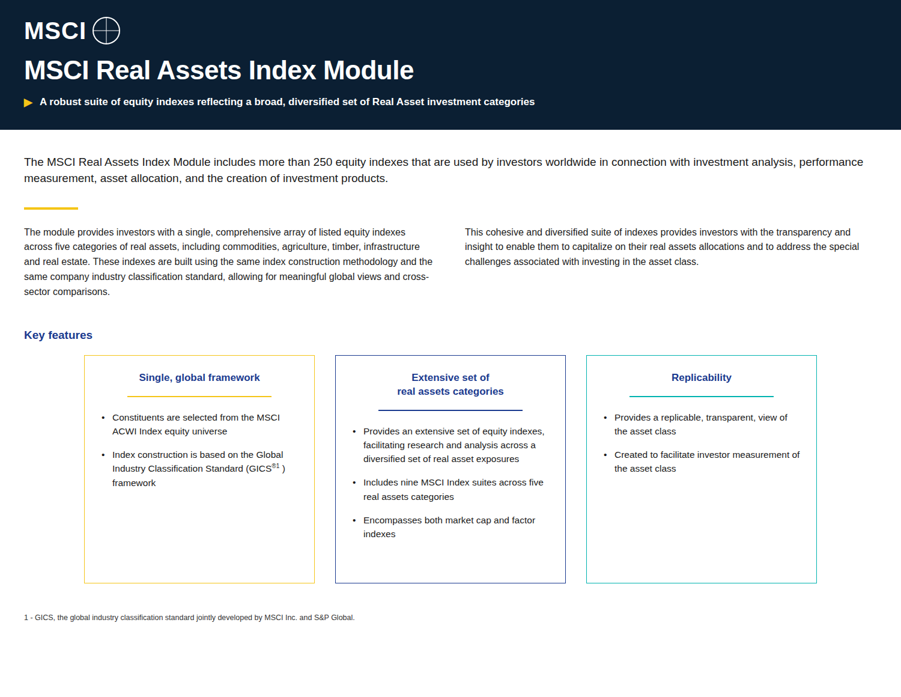MSCI
MSCI Real Assets Index Module
▶ A robust suite of equity indexes reflecting a broad, diversified set of Real Asset investment categories
The MSCI Real Assets Index Module includes more than 250 equity indexes that are used by investors worldwide in connection with investment analysis, performance measurement, asset allocation, and the creation of investment products.
The module provides investors with a single, comprehensive array of listed equity indexes across five categories of real assets, including commodities, agriculture, timber, infrastructure and real estate. These indexes are built using the same index construction methodology and the same company industry classification standard, allowing for meaningful global views and cross-sector comparisons.
This cohesive and diversified suite of indexes provides investors with the transparency and insight to enable them to capitalize on their real assets allocations and to address the special challenges associated with investing in the asset class.
Key features
Single, global framework
Constituents are selected from the MSCI ACWI Index equity universe
Index construction is based on the Global Industry Classification Standard (GICS®1 ) framework
Extensive set of
real assets categories
Provides an extensive set of equity indexes, facilitating research and analysis across a diversified set of real asset exposures
Includes nine MSCI Index suites across five real assets categories
Encompasses both market cap and factor indexes
Replicability
Provides a replicable, transparent, view of the asset class
Created to facilitate investor measurement of the asset class
1 - GICS, the global industry classification standard jointly developed by MSCI Inc. and S&P Global.